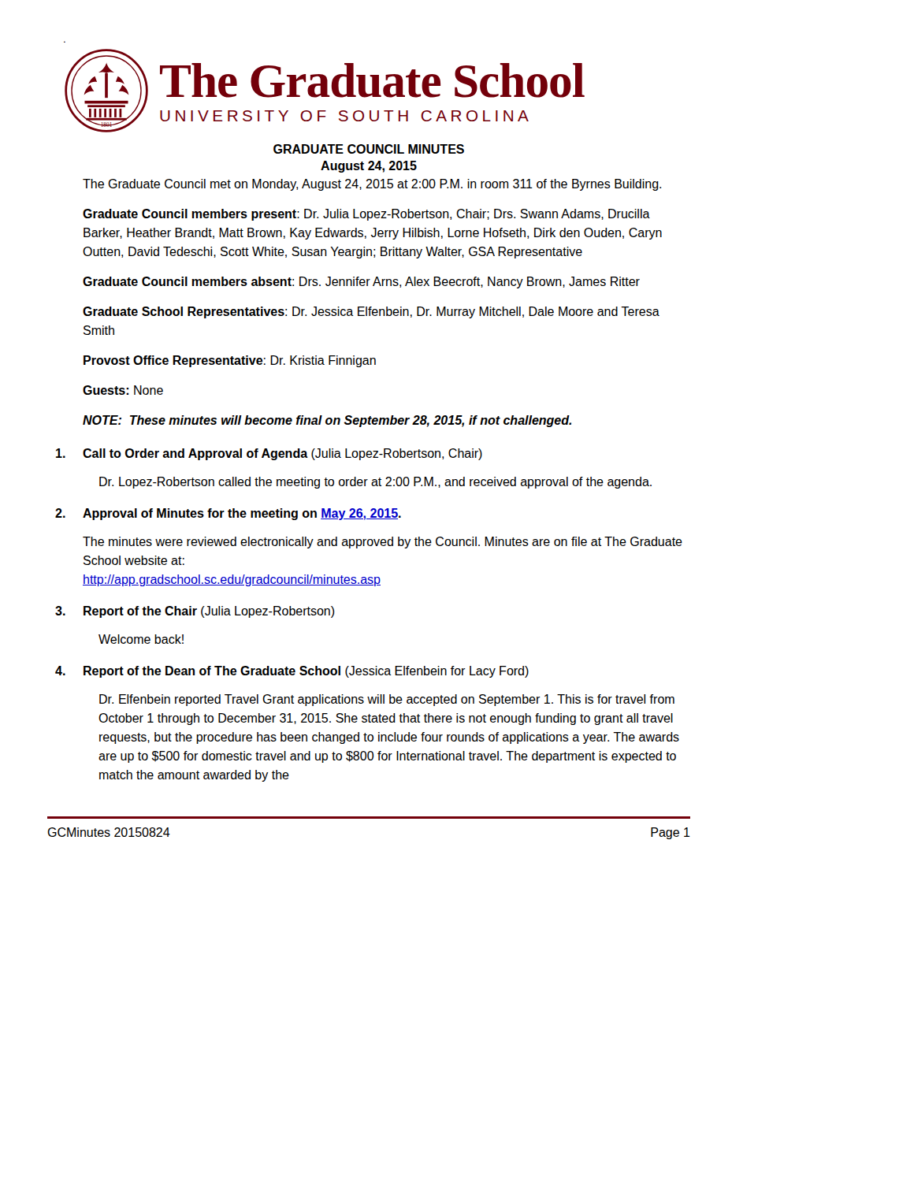.
1801
The Graduate School
UNIVERSITY OF SOUTH CAROLINA
GRADUATE COUNCIL MINUTES August 24, 2015
The Graduate Council met on Monday, August 24, 2015 at 2:00 P.M. in room 311 of the Byrnes Building.
Graduate Council members present: Dr. Julia Lopez-Robertson, Chair; Drs. Swann Adams, Drucilla Barker, Heather Brandt, Matt Brown, Kay Edwards, Jerry Hilbish, Lorne Hofseth, Dirk den Ouden, Caryn Outten, David Tedeschi, Scott White, Susan Yeargin; Brittany Walter, GSA Representative
Graduate Council members absent: Drs. Jennifer Arns, Alex Beecroft, Nancy Brown, James Ritter
Graduate School Representatives: Dr. Jessica Elfenbein, Dr. Murray Mitchell, Dale Moore and Teresa Smith
Provost Office Representative: Dr. Kristia Finnigan
Guests: None
NOTE: These minutes will become final on September 28, 2015, if not challenged.
Call to Order and Approval of Agenda (Julia Lopez-Robertson, Chair)
Dr. Lopez-Robertson called the meeting to order at 2:00 P.M., and received approval of the agenda.
Approval of Minutes for the meeting on May 26, 2015.
The minutes were reviewed electronically and approved by the Council. Minutes are on file at The Graduate School website at:
http://app.gradschool.sc.edu/gradcouncil/minutes.asp
Report of the Chair (Julia Lopez-Robertson)
Welcome back!
Report of the Dean of The Graduate School (Jessica Elfenbein for Lacy Ford)
Dr. Elfenbein reported Travel Grant applications will be accepted on September 1. This is for travel from October 1 through to December 31, 2015. She stated that there is not enough funding to grant all travel requests, but the procedure has been changed to include four rounds of applications a year. The awards are up to $500 for domestic travel and up to $800 for International travel. The department is expected to match the amount awarded by the
GCMinutes 20150824 Page 1